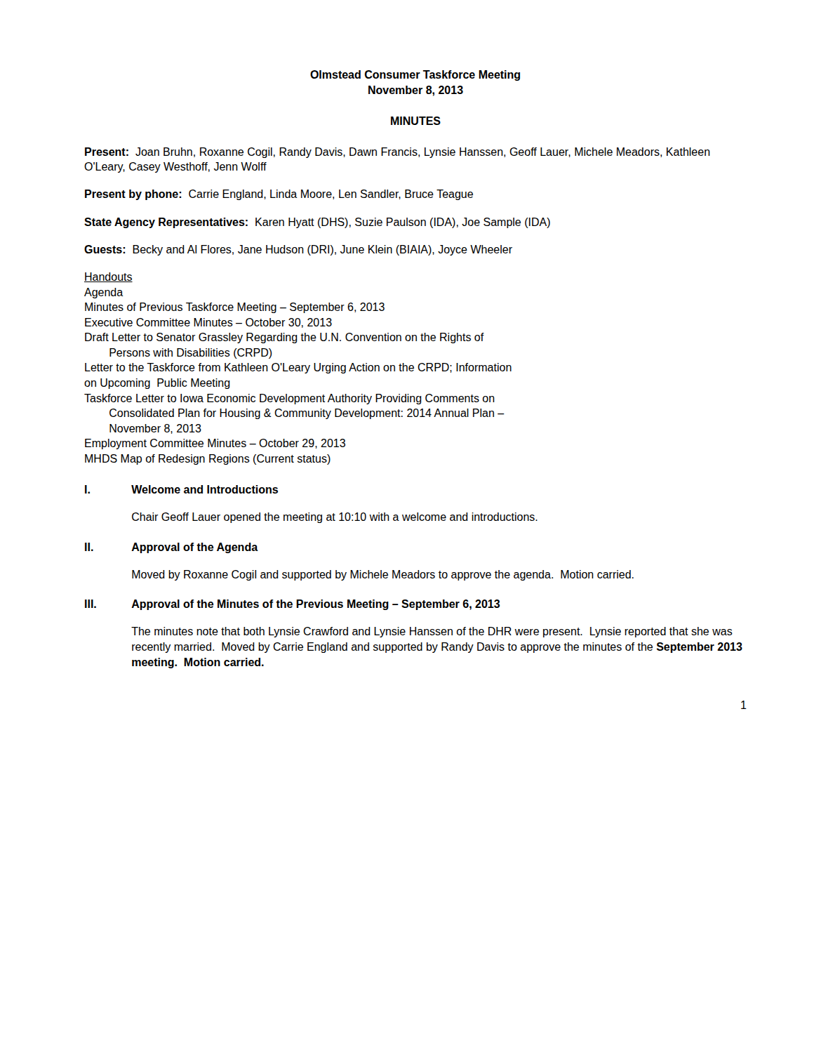Olmstead Consumer Taskforce Meeting November 8, 2013
MINUTES
Present: Joan Bruhn, Roxanne Cogil, Randy Davis, Dawn Francis, Lynsie Hanssen, Geoff Lauer, Michele Meadors, Kathleen O'Leary, Casey Westhoff, Jenn Wolff
Present by phone: Carrie England, Linda Moore, Len Sandler, Bruce Teague
State Agency Representatives: Karen Hyatt (DHS), Suzie Paulson (IDA), Joe Sample (IDA)
Guests: Becky and Al Flores, Jane Hudson (DRI), June Klein (BIAIA), Joyce Wheeler
Handouts
Agenda
Minutes of Previous Taskforce Meeting – September 6, 2013
Executive Committee Minutes – October 30, 2013
Draft Letter to Senator Grassley Regarding the U.N. Convention on the Rights of
Persons with Disabilities (CRPD)
Letter to the Taskforce from Kathleen O'Leary Urging Action on the CRPD; Information
on Upcoming Public Meeting
Taskforce Letter to Iowa Economic Development Authority Providing Comments on
Consolidated Plan for Housing & Community Development: 2014 Annual Plan –
November 8, 2013
Employment Committee Minutes – October 29, 2013
MHDS Map of Redesign Regions (Current status)
I. Welcome and Introductions
Chair Geoff Lauer opened the meeting at 10:10 with a welcome and introductions.
II. Approval of the Agenda
Moved by Roxanne Cogil and supported by Michele Meadors to approve the agenda. Motion carried.
III. Approval of the Minutes of the Previous Meeting – September 6, 2013
The minutes note that both Lynsie Crawford and Lynsie Hanssen of the DHR were present. Lynsie reported that she was recently married. Moved by Carrie England and supported by Randy Davis to approve the minutes of the September 2013 meeting. Motion carried.
1